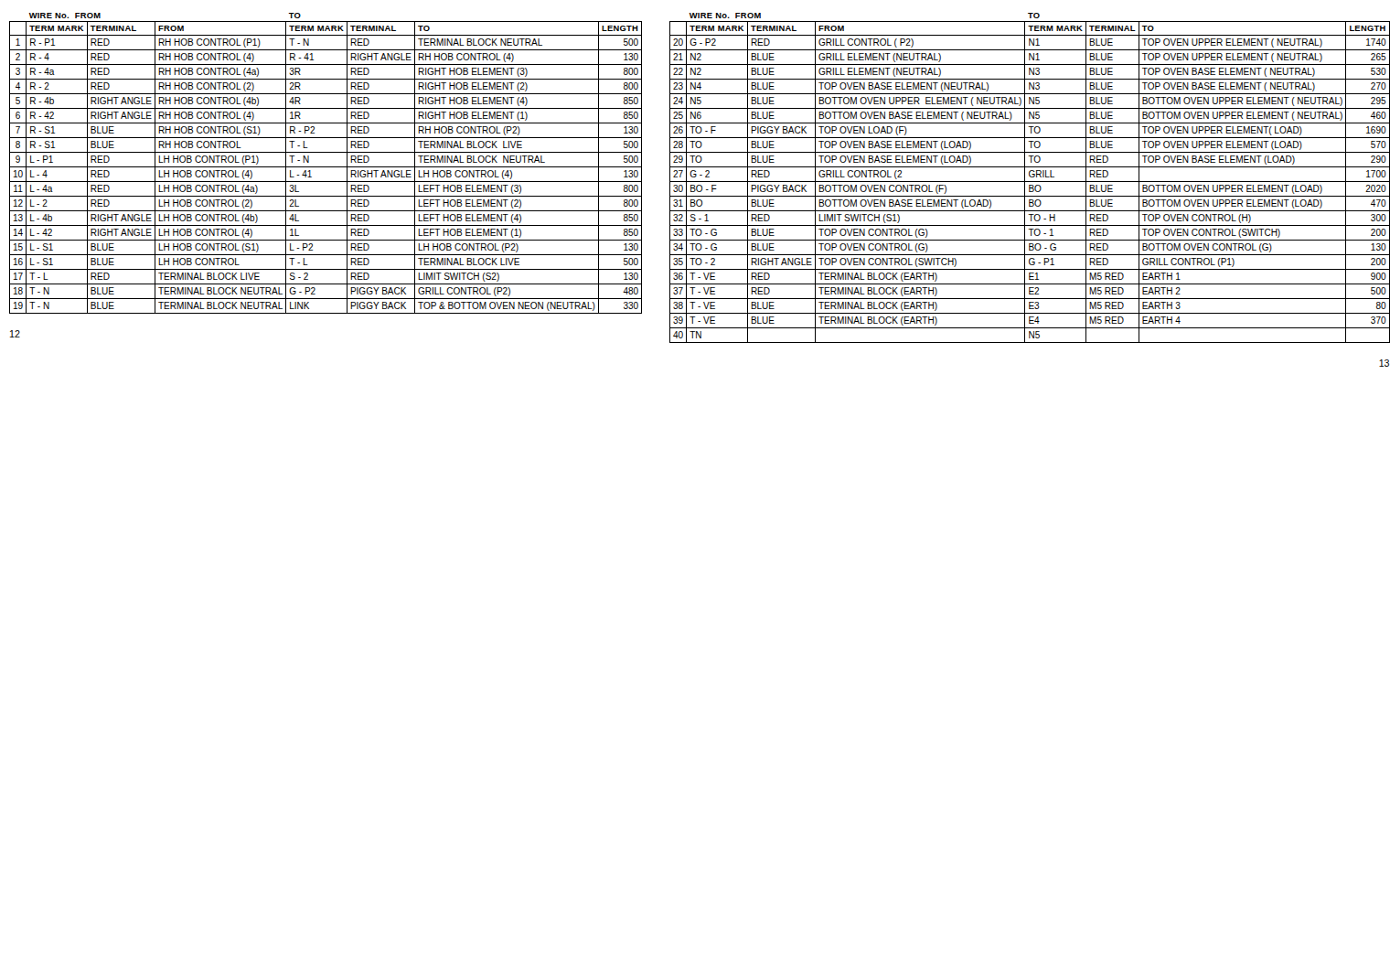| | WIRE No. FROM | TO | |
| --- | --- | --- | --- |
| | TERM MARK | TERMINAL | FROM | TERM MARK | TERMINAL | TO | LENGTH |
| 1 | R - P1 | RED | RH HOB CONTROL (P1) | T - N | RED | TERMINAL BLOCK NEUTRAL | 500 |
| 2 | R - 4 | RED | RH HOB CONTROL (4) | R - 41 | RIGHT ANGLE | RH HOB CONTROL (4) | 130 |
| 3 | R - 4a | RED | RH HOB CONTROL (4a) | 3R | RED | RIGHT HOB ELEMENT (3) | 800 |
| 4 | R - 2 | RED | RH HOB CONTROL (2) | 2R | RED | RIGHT HOB ELEMENT (2) | 800 |
| 5 | R - 4b | RIGHT ANGLE | RH HOB CONTROL (4b) | 4R | RED | RIGHT HOB ELEMENT (4) | 850 |
| 6 | R - 42 | RIGHT ANGLE | RH HOB CONTROL (4) | 1R | RED | RIGHT HOB ELEMENT (1) | 850 |
| 7 | R - S1 | BLUE | RH HOB CONTROL (S1) | R - P2 | RED | RH HOB CONTROL (P2) | 130 |
| 8 | R - S1 | BLUE | RH HOB CONTROL | T - L | RED | TERMINAL BLOCK LIVE | 500 |
| 9 | L - P1 | RED | LH HOB CONTROL (P1) | T - N | RED | TERMINAL BLOCK NEUTRAL | 500 |
| 10 | L - 4 | RED | LH HOB CONTROL (4) | L - 41 | RIGHT ANGLE | LH HOB CONTROL (4) | 130 |
| 11 | L - 4a | RED | LH HOB CONTROL (4a) | 3L | RED | LEFT HOB ELEMENT (3) | 800 |
| 12 | L - 2 | RED | LH HOB CONTROL (2) | 2L | RED | LEFT HOB ELEMENT (2) | 800 |
| 13 | L - 4b | RIGHT ANGLE | LH HOB CONTROL (4b) | 4L | RED | LEFT HOB ELEMENT (4) | 850 |
| 14 | L - 42 | RIGHT ANGLE | LH HOB CONTROL (4) | 1L | RED | LEFT HOB ELEMENT (1) | 850 |
| 15 | L - S1 | BLUE | LH HOB CONTROL (S1) | L - P2 | RED | LH HOB CONTROL (P2) | 130 |
| 16 | L - S1 | BLUE | LH HOB CONTROL | T - L | RED | TERMINAL BLOCK LIVE | 500 |
| 17 | T - L | RED | TERMINAL BLOCK LIVE | S - 2 | RED | LIMIT SWITCH (S2) | 130 |
| 18 | T - N | BLUE | TERMINAL BLOCK NEUTRAL | G - P2 | PIGGY BACK | GRILL CONTROL (P2) | 480 |
| 19 | T - N | BLUE | TERMINAL BLOCK NEUTRAL | LINK | PIGGY BACK | TOP & BOTTOM OVEN NEON (NEUTRAL) | 330 |
12
| | WIRE No. FROM | TO | |
| --- | --- | --- | --- |
| | TERM MARK | TERMINAL | FROM | TERM MARK | TERMINAL | TO | LENGTH |
| 20 | G - P2 | RED | GRILL CONTROL ( P2) | N1 | BLUE | TOP OVEN UPPER ELEMENT ( NEUTRAL) | 1740 |
| 21 | N2 | BLUE | GRILL ELEMENT (NEUTRAL) | N1 | BLUE | TOP OVEN UPPER ELEMENT ( NEUTRAL) | 265 |
| 22 | N2 | BLUE | GRILL ELEMENT (NEUTRAL) | N3 | BLUE | TOP OVEN BASE ELEMENT ( NEUTRAL) | 530 |
| 23 | N4 | BLUE | TOP OVEN BASE ELEMENT (NEUTRAL) | N3 | BLUE | TOP OVEN BASE ELEMENT ( NEUTRAL) | 270 |
| 24 | N5 | BLUE | BOTTOM OVEN UPPER ELEMENT ( NEUTRAL) | N5 | BLUE | BOTTOM OVEN UPPER ELEMENT ( NEUTRAL) | 295 |
| 25 | N6 | BLUE | BOTTOM OVEN BASE ELEMENT ( NEUTRAL) | N5 | BLUE | BOTTOM OVEN UPPER ELEMENT ( NEUTRAL) | 460 |
| 26 | TO - F | PIGGY BACK | TOP OVEN LOAD (F) | TO | BLUE | TOP OVEN UPPER ELEMENT( LOAD) | 1690 |
| 28 | TO | BLUE | TOP OVEN BASE ELEMENT (LOAD) | TO | BLUE | TOP OVEN UPPER ELEMENT (LOAD) | 570 |
| 29 | TO | BLUE | TOP OVEN BASE ELEMENT (LOAD) | TO | RED | TOP OVEN BASE ELEMENT (LOAD) | 290 |
| 27 | G - 2 | RED | GRILL CONTROL (2 | GRILL | RED | | 1700 |
| 30 | BO - F | PIGGY BACK | BOTTOM OVEN CONTROL (F) | BO | BLUE | BOTTOM OVEN UPPER ELEMENT (LOAD) | 2020 |
| 31 | BO | BLUE | BOTTOM OVEN BASE ELEMENT (LOAD) | BO | BLUE | BOTTOM OVEN UPPER ELEMENT (LOAD) | 470 |
| 32 | S - 1 | RED | LIMIT SWITCH (S1) | TO - H | RED | TOP OVEN CONTROL (H) | 300 |
| 33 | TO - G | BLUE | TOP OVEN CONTROL (G) | TO - 1 | RED | TOP OVEN CONTROL (SWITCH) | 200 |
| 34 | TO - G | BLUE | TOP OVEN CONTROL (G) | BO - G | RED | BOTTOM OVEN CONTROL (G) | 130 |
| 35 | TO - 2 | RIGHT ANGLE | TOP OVEN CONTROL (SWITCH) | G - P1 | RED | GRILL CONTROL (P1) | 200 |
| 36 | T - VE | RED | TERMINAL BLOCK (EARTH) | E1 | M5 RED | EARTH 1 | 900 |
| 37 | T - VE | RED | TERMINAL BLOCK (EARTH) | E2 | M5 RED | EARTH 2 | 500 |
| 38 | T - VE | BLUE | TERMINAL BLOCK (EARTH) | E3 | M5 RED | EARTH 3 | 80 |
| 39 | T - VE | BLUE | TERMINAL BLOCK (EARTH) | E4 | M5 RED | EARTH 4 | 370 |
| 40 | TN | | | N5 | | | |
13